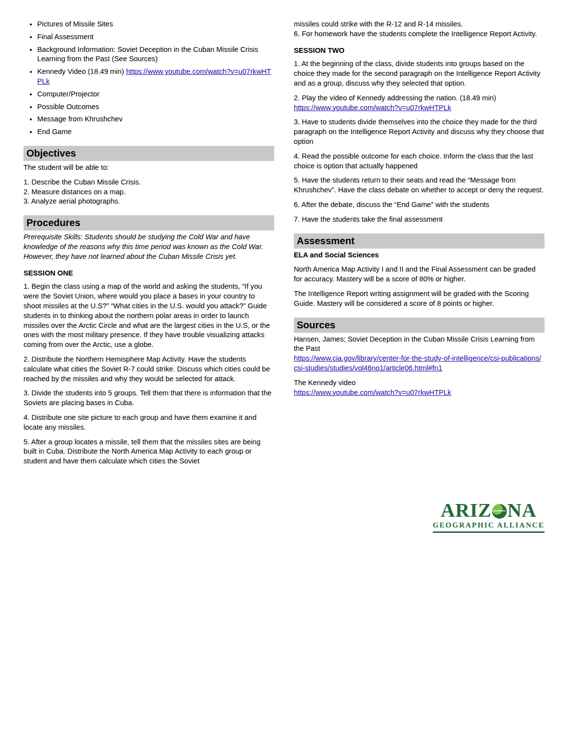Pictures of Missile Sites
Final Assessment
Background Information: Soviet Deception in the Cuban Missile Crisis Learning from the Past (See Sources)
Kennedy Video (18.49 min) https://www.youtube.com/watch?v=u07rkwHTPLk
Computer/Projector
Possible Outcomes
Message from Khrushchev
End Game
Objectives
The student will be able to:
1. Describe the Cuban Missile Crisis.
2. Measure distances on a map.
3. Analyze aerial photographs.
Procedures
Prerequisite Skills: Students should be studying the Cold War and have knowledge of the reasons why this time period was known as the Cold War. However, they have not learned about the Cuban Missile Crisis yet.
SESSION ONE
1. Begin the class using a map of the world and asking the students, “If you were the Soviet Union, where would you place a bases in your country to shoot missiles at the U.S?” “What cities in the U.S. would you attack?” Guide students in to thinking about the northern polar areas in order to launch missiles over the Arctic Circle and what are the largest cities in the U.S, or the ones with the most military presence. If they have trouble visualizing attacks coming from over the Arctic, use a globe.
2. Distribute the Northern Hemisphere Map Activity. Have the students calculate what cities the Soviet R-7 could strike. Discuss which cities could be reached by the missiles and why they would be selected for attack.
3. Divide the students into 5 groups. Tell them that there is information that the Soviets are placing bases in Cuba.
4. Distribute one site picture to each group and have them examine it and locate any missiles.
5. After a group locates a missile, tell them that the missiles sites are being built in Cuba. Distribute the North America Map Activity to each group or student and have them calculate which cities the Soviet
missiles could strike with the R-12 and R-14 missiles.
6. For homework have the students complete the Intelligence Report Activity.
SESSION TWO
1. At the beginning of the class, divide students into groups based on the choice they made for the second paragraph on the Intelligence Report Activity and as a group, discuss why they selected that option.
2. Play the video of Kennedy addressing the nation. (18.49 min)
https://www.youtube.com/watch?v=u07rkwHTPLk
3. Have to students divide themselves into the choice they made for the third paragraph on the Intelligence Report Activity and discuss why they choose that option
4. Read the possible outcome for each choice. Inform the class that the last choice is option that actually happened
5. Have the students return to their seats and read the “Message from Khrushchev”. Have the class debate on whether to accept or deny the request.
6. After the debate, discuss the “End Game” with the students
7. Have the students take the final assessment
Assessment
ELA and Social Sciences
North America Map Activity I and II and the Final Assessment can be graded for accuracy. Mastery will be a score of 80% or higher.
The Intelligence Report writing assignment will be graded with the Scoring Guide. Mastery will be considered a score of 8 points or higher.
Sources
Hansen, James; Soviet Deception in the Cuban Missile Crisis Learning from the Past
https://www.cia.gov/library/center-for-the-study-of-intelligence/csi-publications/csi-studies/studies/vol46no1/article06.html#fn1
The Kennedy video
https://www.youtube.com/watch?v=u07rkwHTPLk
ARIZ NA
GEOGRAPHIC ALLIANCE